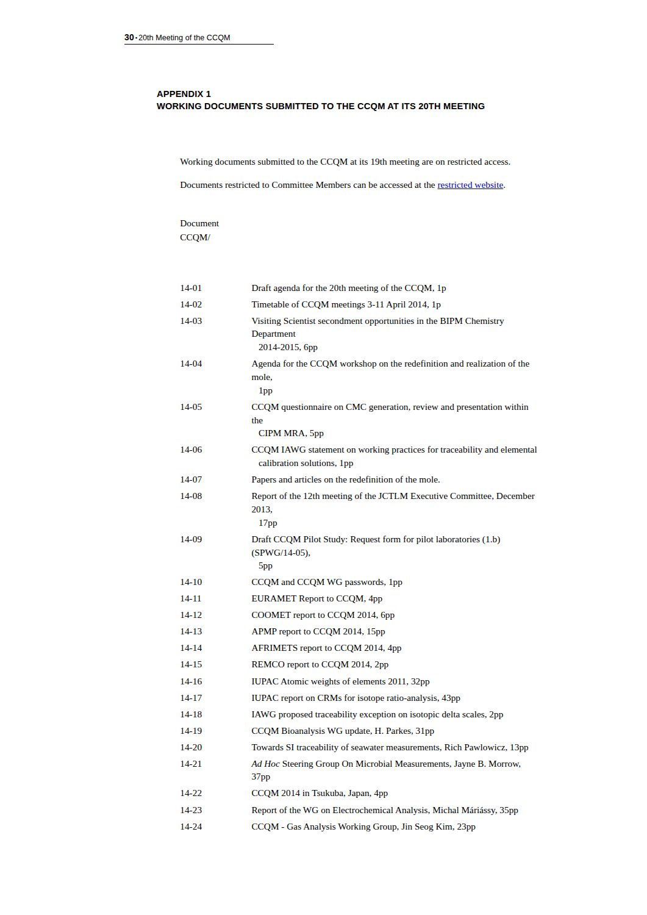30▪20th Meeting of the CCQM
APPENDIX 1
WORKING DOCUMENTS SUBMITTED TO THE CCQM AT ITS 20TH MEETING
Working documents submitted to the CCQM at its 19th meeting are on restricted access.
Documents restricted to Committee Members can be accessed at the restricted website.
Document
CCQM/
| 14-01 | Draft agenda for the 20th meeting of the CCQM, 1p |
| 14-02 | Timetable of CCQM meetings 3-11 April 2014, 1p |
| 14-03 | Visiting Scientist secondment opportunities in the BIPM Chemistry Department 2014-2015, 6pp |
| 14-04 | Agenda for the CCQM workshop on the redefinition and realization of the mole, 1pp |
| 14-05 | CCQM questionnaire on CMC generation, review and presentation within the CIPM MRA, 5pp |
| 14-06 | CCQM IAWG statement on working practices for traceability and elemental calibration solutions, 1pp |
| 14-07 | Papers and articles on the redefinition of the mole. |
| 14-08 | Report of the 12th meeting of the JCTLM Executive Committee, December 2013, 17pp |
| 14-09 | Draft CCQM Pilot Study: Request form for pilot laboratories (1.b) (SPWG/14-05), 5pp |
| 14-10 | CCQM and CCQM WG passwords, 1pp |
| 14-11 | EURAMET Report to CCQM, 4pp |
| 14-12 | COOMET report to CCQM 2014, 6pp |
| 14-13 | APMP report to CCQM 2014, 15pp |
| 14-14 | AFRIMETS report to CCQM 2014, 4pp |
| 14-15 | REMCO report to CCQM 2014, 2pp |
| 14-16 | IUPAC Atomic weights of elements 2011, 32pp |
| 14-17 | IUPAC report on CRMs for isotope ratio-analysis, 43pp |
| 14-18 | IAWG proposed traceability exception on isotopic delta scales, 2pp |
| 14-19 | CCQM Bioanalysis WG update, H. Parkes, 31pp |
| 14-20 | Towards SI traceability of seawater measurements, Rich Pawlowicz, 13pp |
| 14-21 | Ad Hoc Steering Group On Microbial Measurements, Jayne B. Morrow, 37pp |
| 14-22 | CCQM 2014 in Tsukuba, Japan, 4pp |
| 14-23 | Report of the WG on Electrochemical Analysis, Michal Máriássy, 35pp |
| 14-24 | CCQM - Gas Analysis Working Group, Jin Seog Kim, 23pp |